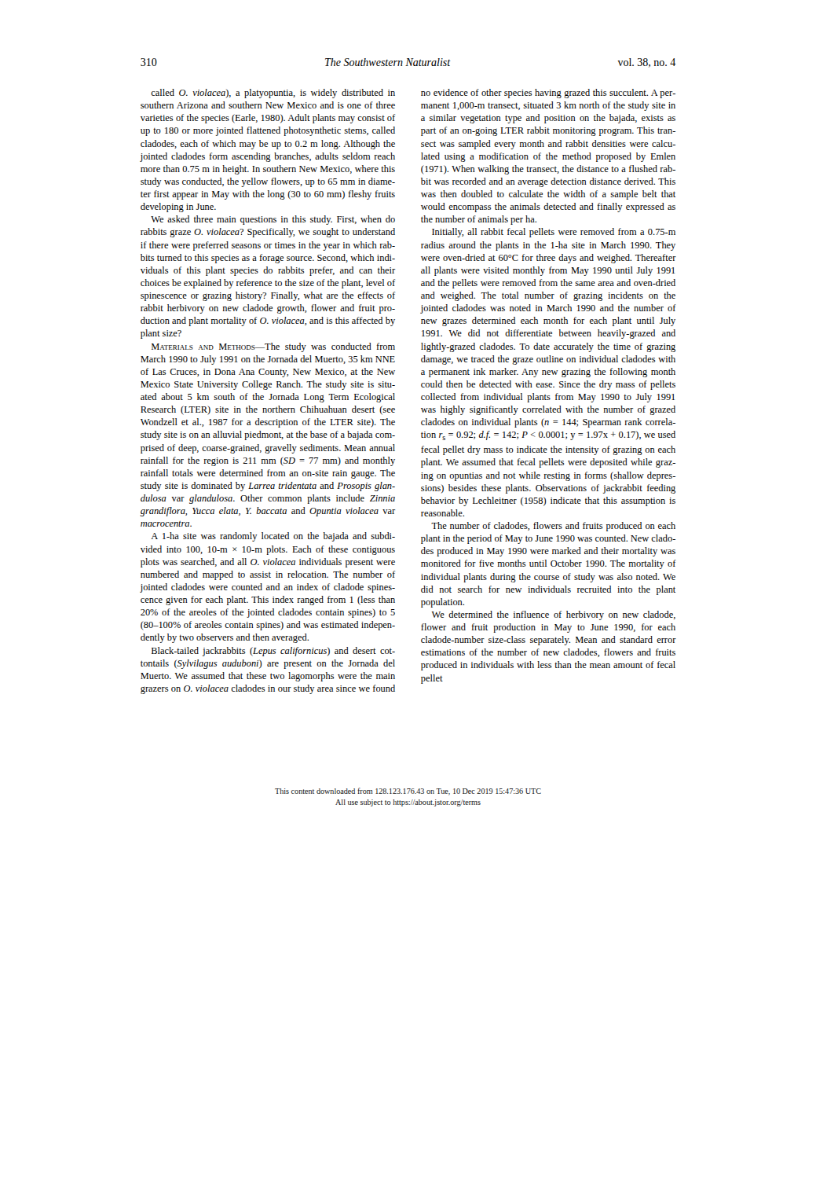310 The Southwestern Naturalist vol. 38, no. 4
called O. violacea), a platyopuntia, is widely distributed in southern Arizona and southern New Mexico and is one of three varieties of the species (Earle, 1980). Adult plants may consist of up to 180 or more jointed flattened photosynthetic stems, called cladodes, each of which may be up to 0.2 m long. Although the jointed cladodes form ascending branches, adults seldom reach more than 0.75 m in height. In southern New Mexico, where this study was conducted, the yellow flowers, up to 65 mm in diameter first appear in May with the long (30 to 60 mm) fleshy fruits developing in June.
We asked three main questions in this study. First, when do rabbits graze O. violacea? Specifically, we sought to understand if there were preferred seasons or times in the year in which rabbits turned to this species as a forage source. Second, which individuals of this plant species do rabbits prefer, and can their choices be explained by reference to the size of the plant, level of spinescence or grazing history? Finally, what are the effects of rabbit herbivory on new cladode growth, flower and fruit production and plant mortality of O. violacea, and is this affected by plant size?
Materials and Methods—The study was conducted from March 1990 to July 1991 on the Jornada del Muerto, 35 km NNE of Las Cruces, in Dona Ana County, New Mexico, at the New Mexico State University College Ranch. The study site is situated about 5 km south of the Jornada Long Term Ecological Research (LTER) site in the northern Chihuahuan desert (see Wondzell et al., 1987 for a description of the LTER site). The study site is on an alluvial piedmont, at the base of a bajada comprised of deep, coarse-grained, gravelly sediments. Mean annual rainfall for the region is 211 mm (SD = 77 mm) and monthly rainfall totals were determined from an on-site rain gauge. The study site is dominated by Larrea tridentata and Prosopis glandulosa var glandulosa. Other common plants include Zinnia grandiflora, Yucca elata, Y. baccata and Opuntia violacea var macrocentra.
A 1-ha site was randomly located on the bajada and subdivided into 100, 10-m × 10-m plots. Each of these contiguous plots was searched, and all O. violacea individuals present were numbered and mapped to assist in relocation. The number of jointed cladodes were counted and an index of cladode spinescence given for each plant. This index ranged from 1 (less than 20% of the areoles of the jointed cladodes contain spines) to 5 (80–100% of areoles contain spines) and was estimated independently by two observers and then averaged.
Black-tailed jackrabbits (Lepus californicus) and desert cottontails (Sylvilagus auduboni) are present on the Jornada del Muerto. We assumed that these two lagomorphs were the main grazers on O. violacea cladodes in our study area since we found no evidence of other species having grazed this succulent. A permanent 1,000-m transect, situated 3 km north of the study site in a similar vegetation type and position on the bajada, exists as part of an on-going LTER rabbit monitoring program. This transect was sampled every month and rabbit densities were calculated using a modification of the method proposed by Emlen (1971). When walking the transect, the distance to a flushed rabbit was recorded and an average detection distance derived. This was then doubled to calculate the width of a sample belt that would encompass the animals detected and finally expressed as the number of animals per ha.
Initially, all rabbit fecal pellets were removed from a 0.75-m radius around the plants in the 1-ha site in March 1990. They were oven-dried at 60°C for three days and weighed. Thereafter all plants were visited monthly from May 1990 until July 1991 and the pellets were removed from the same area and oven-dried and weighed. The total number of grazing incidents on the jointed cladodes was noted in March 1990 and the number of new grazes determined each month for each plant until July 1991. We did not differentiate between heavily-grazed and lightly-grazed cladodes. To date accurately the time of grazing damage, we traced the graze outline on individual cladodes with a permanent ink marker. Any new grazing the following month could then be detected with ease. Since the dry mass of pellets collected from individual plants from May 1990 to July 1991 was highly significantly correlated with the number of grazed cladodes on individual plants (n = 144; Spearman rank correlation rs = 0.92; d.f. = 142; P < 0.0001; y = 1.97x + 0.17), we used fecal pellet dry mass to indicate the intensity of grazing on each plant. We assumed that fecal pellets were deposited while grazing on opuntias and not while resting in forms (shallow depressions) besides these plants. Observations of jackrabbit feeding behavior by Lechleitner (1958) indicate that this assumption is reasonable.
The number of cladodes, flowers and fruits produced on each plant in the period of May to June 1990 was counted. New cladodes produced in May 1990 were marked and their mortality was monitored for five months until October 1990. The mortality of individual plants during the course of study was also noted. We did not search for new individuals recruited into the plant population.
We determined the influence of herbivory on new cladode, flower and fruit production in May to June 1990, for each cladode-number size-class separately. Mean and standard error estimations of the number of new cladodes, flowers and fruits produced in individuals with less than the mean amount of fecal pellet
This content downloaded from 128.123.176.43 on Tue, 10 Dec 2019 15:47:36 UTC
All use subject to https://about.jstor.org/terms